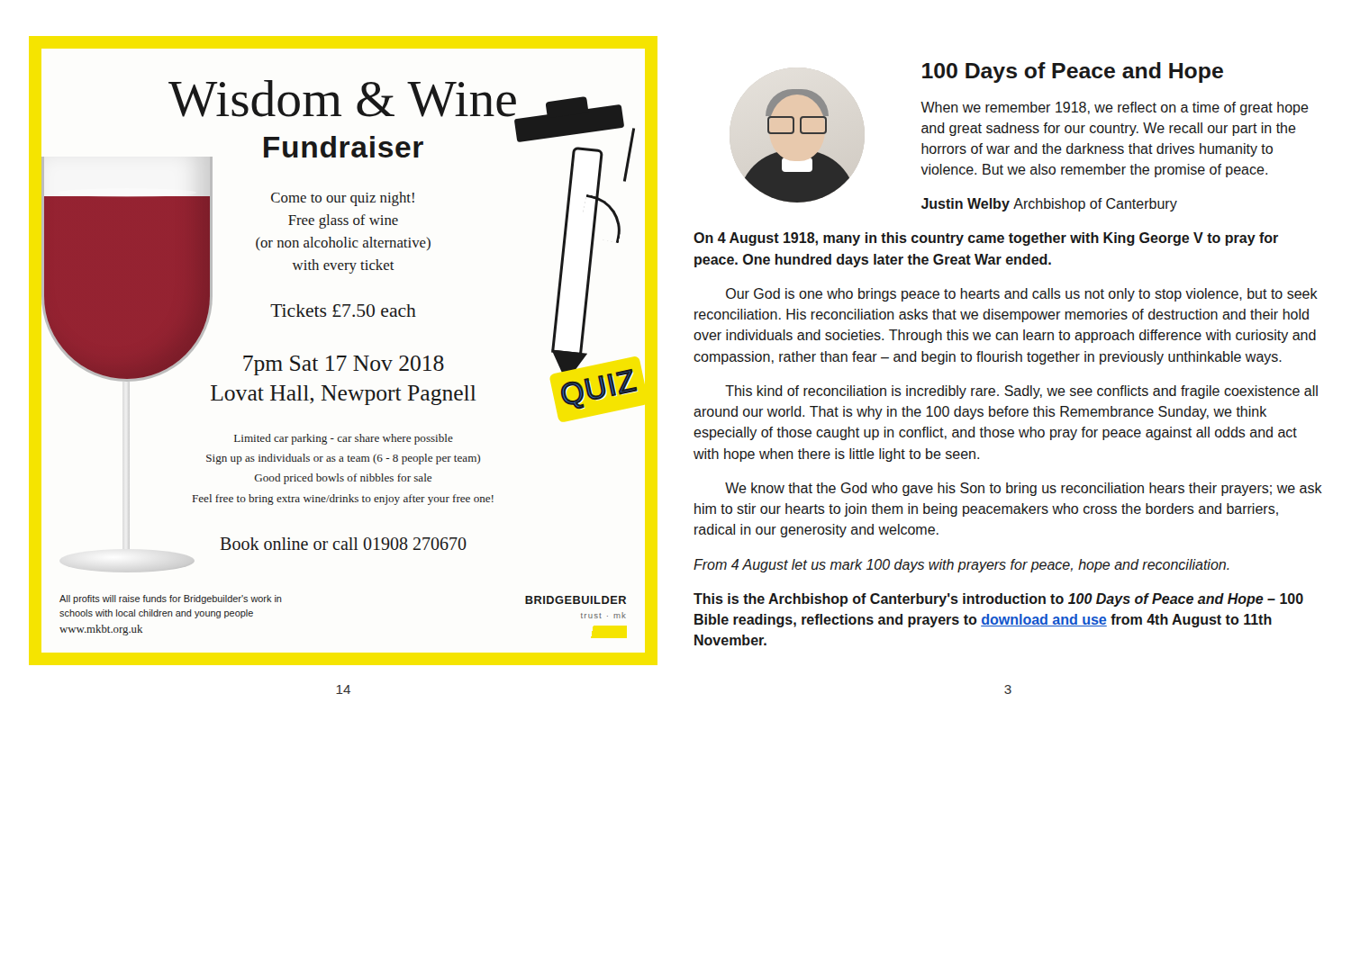QUIZ
Wisdom & Wine
Fundraiser
Come to our quiz night!
Free glass of wine
(or non alcoholic alternative)
with every ticket
Tickets £7.50 each
7pm Sat 17 Nov 2018
Lovat Hall, Newport Pagnell
Limited car parking - car share where possible
Sign up as individuals or as a team (6 - 8 people per team)
Good priced bowls of nibbles for sale
Feel free to bring extra wine/drinks to enjoy after your free one!
Book online or call 01908 270670
All profits will raise funds for Bridgebuilder's work in
schools with local children and young people
www.mkbt.org.uk
BRIDGEBUILDER
trust · mk
100 Days of Peace and Hope
When we remember 1918, we reflect on a time of great hope and great sadness for our country. We recall our part in the horrors of war and the darkness that drives humanity to violence. But we also remember the promise of peace.
Justin Welby Archbishop of Canterbury
On 4 August 1918, many in this country came together with King George V to pray for peace. One hundred days later the Great War ended.
Our God is one who brings peace to hearts and calls us not only to stop violence, but to seek reconciliation. His reconciliation asks that we disempower memories of destruction and their hold over individuals and societies. Through this we can learn to approach difference with curiosity and compassion, rather than fear – and begin to flourish together in previously unthinkable ways.
This kind of reconciliation is incredibly rare. Sadly, we see conflicts and fragile coexistence all around our world. That is why in the 100 days before this Remembrance Sunday, we think especially of those caught up in conflict, and those who pray for peace against all odds and act with hope when there is little light to be seen.
We know that the God who gave his Son to bring us reconciliation hears their prayers; we ask him to stir our hearts to join them in being peacemakers who cross the borders and barriers, radical in our generosity and welcome.
From 4 August let us mark 100 days with prayers for peace, hope and reconciliation.
This is the Archbishop of Canterbury's introduction to 100 Days of Peace and Hope – 100 Bible readings, reflections and prayers to download and use from 4th August to 11th November.
14
3